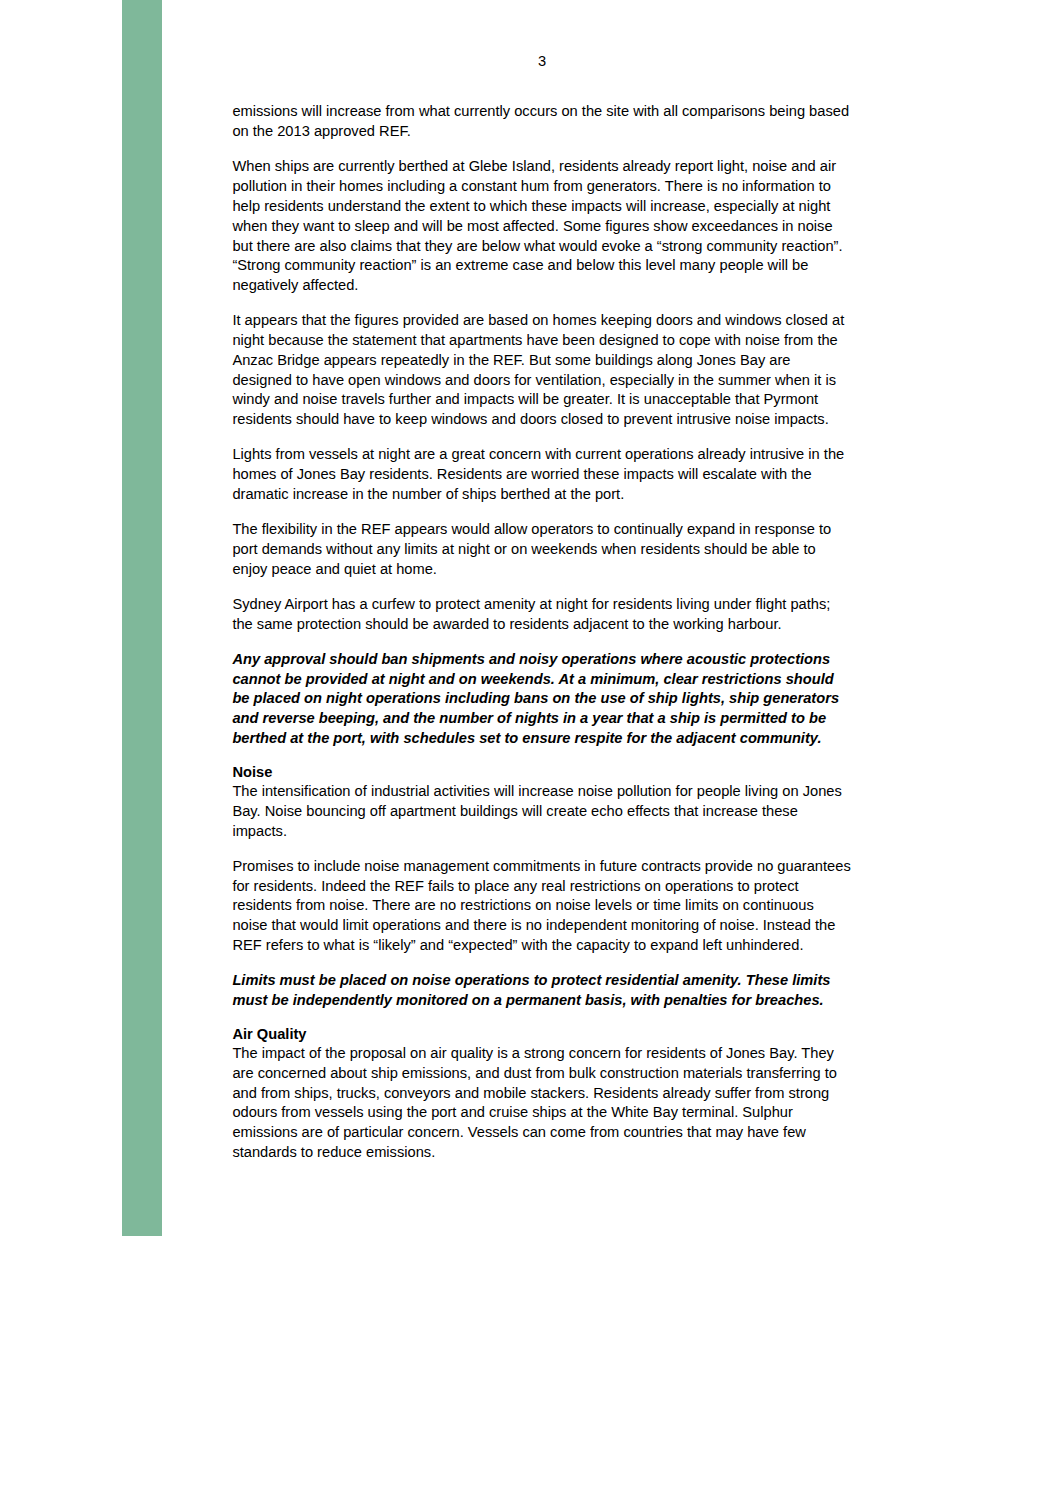3
emissions will increase from what currently occurs on the site with all comparisons being based on the 2013 approved REF.
When ships are currently berthed at Glebe Island, residents already report light, noise and air pollution in their homes including a constant hum from generators. There is no information to help residents understand the extent to which these impacts will increase, especially at night when they want to sleep and will be most affected. Some figures show exceedances in noise but there are also claims that they are below what would evoke a “strong community reaction”. “Strong community reaction” is an extreme case and below this level many people will be negatively affected.
It appears that the figures provided are based on homes keeping doors and windows closed at night because the statement that apartments have been designed to cope with noise from the Anzac Bridge appears repeatedly in the REF. But some buildings along Jones Bay are designed to have open windows and doors for ventilation, especially in the summer when it is windy and noise travels further and impacts will be greater. It is unacceptable that Pyrmont residents should have to keep windows and doors closed to prevent intrusive noise impacts.
Lights from vessels at night are a great concern with current operations already intrusive in the homes of Jones Bay residents. Residents are worried these impacts will escalate with the dramatic increase in the number of ships berthed at the port.
The flexibility in the REF appears would allow operators to continually expand in response to port demands without any limits at night or on weekends when residents should be able to enjoy peace and quiet at home.
Sydney Airport has a curfew to protect amenity at night for residents living under flight paths; the same protection should be awarded to residents adjacent to the working harbour.
Any approval should ban shipments and noisy operations where acoustic protections cannot be provided at night and on weekends. At a minimum, clear restrictions should be placed on night operations including bans on the use of ship lights, ship generators and reverse beeping, and the number of nights in a year that a ship is permitted to be berthed at the port, with schedules set to ensure respite for the adjacent community.
Noise
The intensification of industrial activities will increase noise pollution for people living on Jones Bay. Noise bouncing off apartment buildings will create echo effects that increase these impacts.
Promises to include noise management commitments in future contracts provide no guarantees for residents. Indeed the REF fails to place any real restrictions on operations to protect residents from noise. There are no restrictions on noise levels or time limits on continuous noise that would limit operations and there is no independent monitoring of noise. Instead the REF refers to what is “likely” and “expected” with the capacity to expand left unhindered.
Limits must be placed on noise operations to protect residential amenity. These limits must be independently monitored on a permanent basis, with penalties for breaches.
Air Quality
The impact of the proposal on air quality is a strong concern for residents of Jones Bay. They are concerned about ship emissions, and dust from bulk construction materials transferring to and from ships, trucks, conveyors and mobile stackers. Residents already suffer from strong odours from vessels using the port and cruise ships at the White Bay terminal. Sulphur emissions are of particular concern. Vessels can come from countries that may have few standards to reduce emissions.